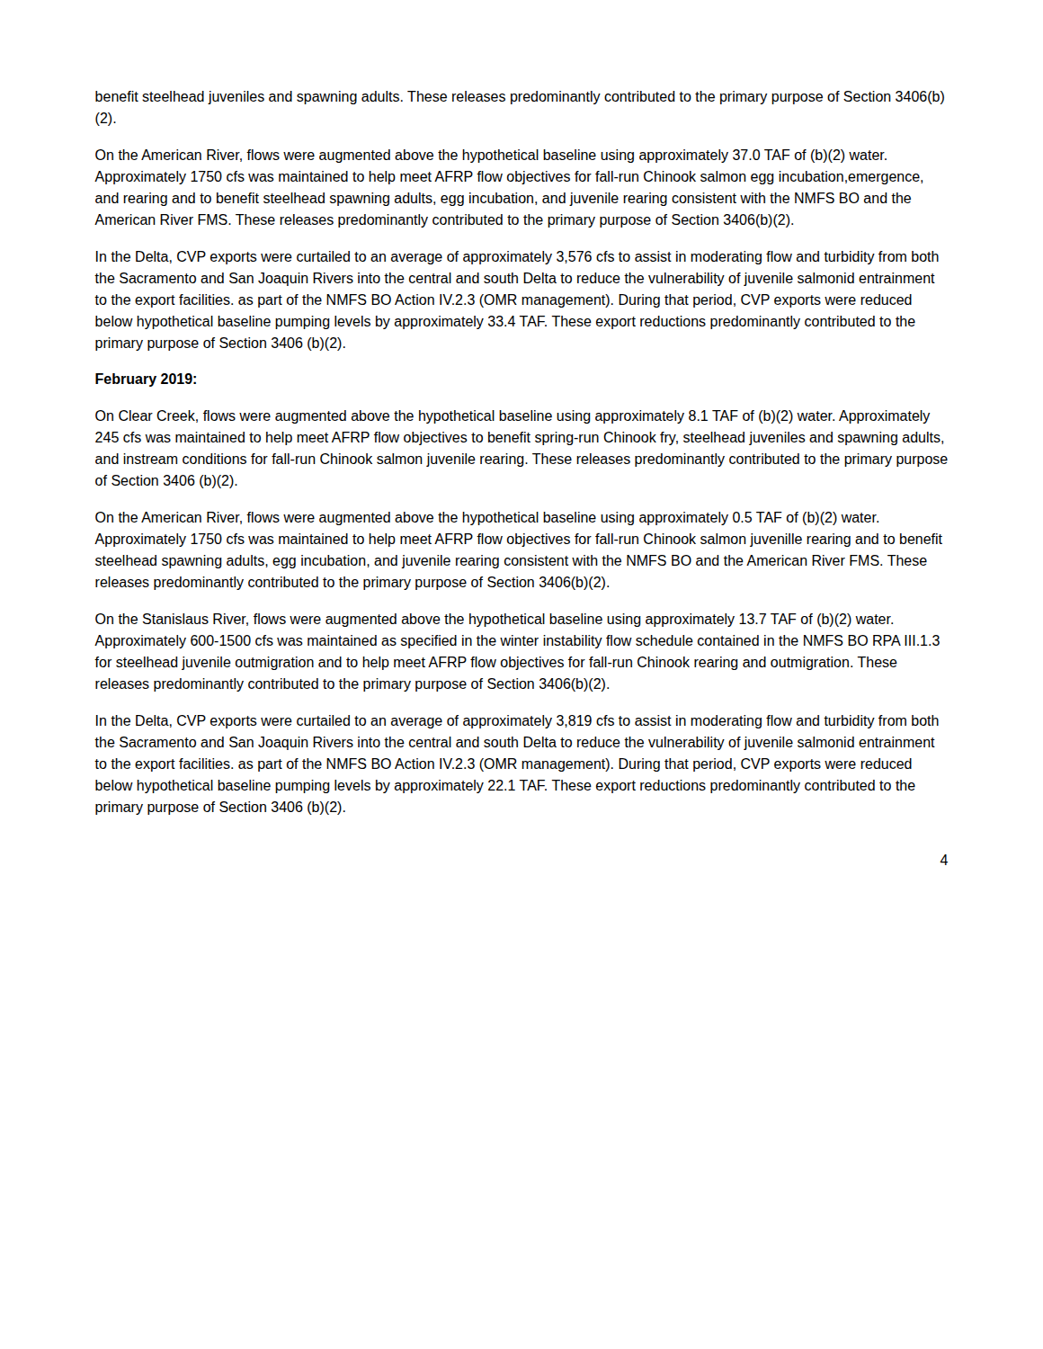benefit steelhead juveniles and spawning adults. These releases predominantly contributed to the primary purpose of Section 3406(b)(2).
On the American River, flows were augmented above the hypothetical baseline using approximately 37.0 TAF of (b)(2) water. Approximately 1750 cfs was maintained to help meet AFRP flow objectives for fall-run Chinook salmon egg incubation,emergence, and rearing and to benefit steelhead spawning adults, egg incubation, and juvenile rearing consistent with the NMFS BO and the American River FMS. These releases predominantly contributed to the primary purpose of Section 3406(b)(2).
In the Delta, CVP exports were curtailed to an average of approximately 3,576 cfs to assist in moderating flow and turbidity from both the Sacramento and San Joaquin Rivers into the central and south Delta to reduce the vulnerability of juvenile salmonid entrainment to the export facilities. as part of the NMFS BO Action IV.2.3 (OMR management). During that period, CVP exports were reduced below hypothetical baseline pumping levels by approximately 33.4 TAF. These export reductions predominantly contributed to the primary purpose of Section 3406 (b)(2).
February 2019:
On Clear Creek, flows were augmented above the hypothetical baseline using approximately 8.1 TAF of (b)(2) water. Approximately 245 cfs was maintained to help meet AFRP flow objectives to benefit spring-run Chinook fry, steelhead juveniles and spawning adults, and instream conditions for fall-run Chinook salmon juvenile rearing. These releases predominantly contributed to the primary purpose of Section 3406 (b)(2).
On the American River, flows were augmented above the hypothetical baseline using approximately 0.5 TAF of (b)(2) water. Approximately 1750 cfs was maintained to help meet AFRP flow objectives for fall-run Chinook salmon juvenille rearing and to benefit steelhead spawning adults, egg incubation, and juvenile rearing consistent with the NMFS BO and the American River FMS. These releases predominantly contributed to the primary purpose of Section 3406(b)(2).
On the Stanislaus River, flows were augmented above the hypothetical baseline using approximately 13.7 TAF of (b)(2) water. Approximately 600-1500 cfs was maintained as specified in the winter instability flow schedule contained in the NMFS BO RPA III.1.3 for steelhead juvenile outmigration and to help meet AFRP flow objectives for fall-run Chinook rearing and outmigration. These releases predominantly contributed to the primary purpose of Section 3406(b)(2).
In the Delta, CVP exports were curtailed to an average of approximately 3,819 cfs to assist in moderating flow and turbidity from both the Sacramento and San Joaquin Rivers into the central and south Delta to reduce the vulnerability of juvenile salmonid entrainment to the export facilities. as part of the NMFS BO Action IV.2.3 (OMR management). During that period, CVP exports were reduced below hypothetical baseline pumping levels by approximately 22.1 TAF. These export reductions predominantly contributed to the primary purpose of Section 3406 (b)(2).
4